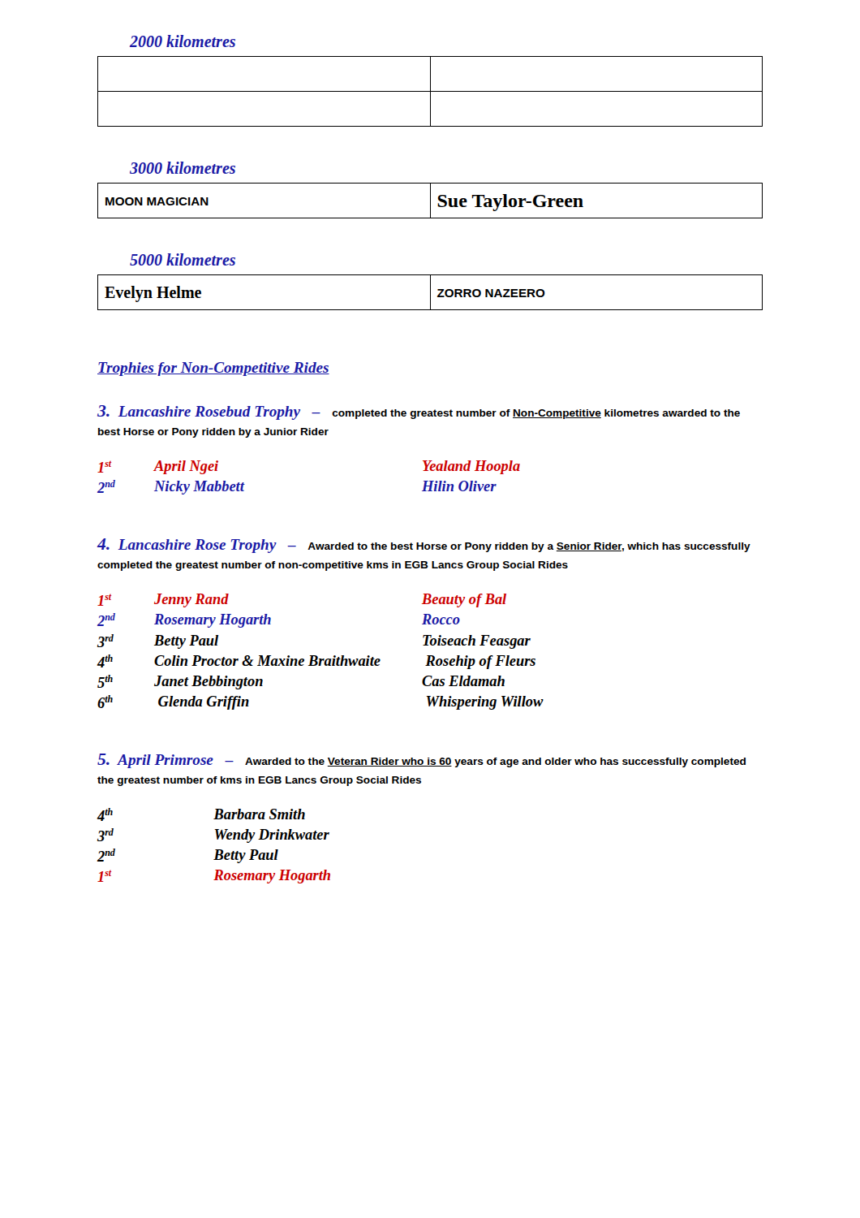2000 kilometres
3000 kilometres
| MOON MAGICIAN | Sue Taylor-Green |
5000 kilometres
| Evelyn Helme | ZORRO NAZEERO |
Trophies for Non-Competitive Rides
3. Lancashire Rosebud Trophy – completed the greatest number of Non-Competitive kilometres awarded to the best Horse or Pony ridden by a Junior Rider
| 1 st | April Ngei | Yealand Hoopla |
| 2 nd | Nicky Mabbett | Hilin Oliver |
4. Lancashire Rose Trophy – Awarded to the best Horse or Pony ridden by a Senior Rider, which has successfully completed the greatest number of non-competitive kms in EGB Lancs Group Social Rides
| 1 st | Jenny Rand | Beauty of Bal |
| 2 nd | Rosemary Hogarth | Rocco |
| 3 rd | Betty Paul | Toiseach Feasgar |
| 4 th | Colin Proctor & Maxine Braithwaite | Rosehip of Fleurs |
| 5 th | Janet Bebbington | Cas Eldamah |
| 6 th | Glenda Griffin | Whispering Willow |
5. April Primrose – Awarded to the Veteran Rider who is 60 years of age and older who has successfully completed the greatest number of kms in EGB Lancs Group Social Rides
| 4 th | Barbara Smith |
| 3 rd | Wendy Drinkwater |
| 2 nd | Betty Paul |
| 1 st | Rosemary Hogarth |